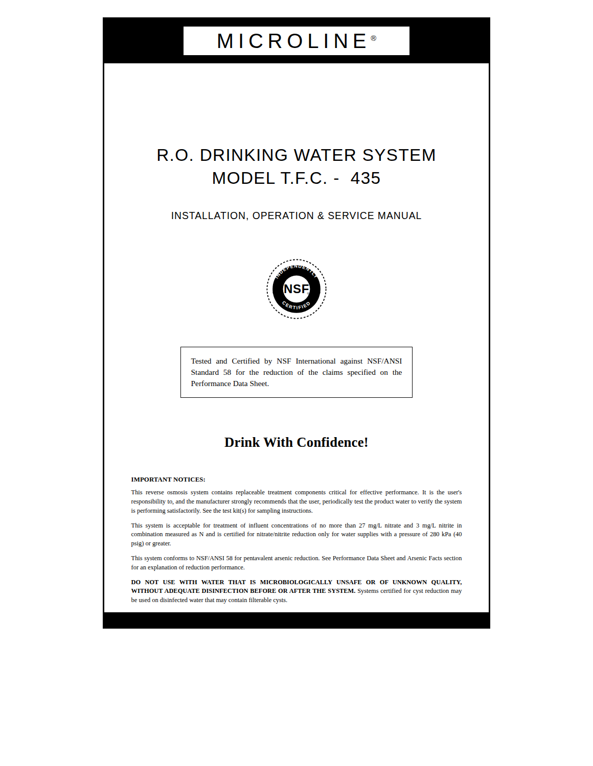MICROLINE®
R.O. DRINKING WATER SYSTEM
MODEL T.F.C. - 435
INSTALLATION, OPERATION & SERVICE MANUAL
NSF ® INDEPENDENTLY CERTIFIED
Tested and Certified by NSF International against NSF/ANSI Standard 58 for the reduction of the claims specified on the Performance Data Sheet.
Drink With Confidence!
IMPORTANT NOTICES:
This reverse osmosis system contains replaceable treatment components critical for effective performance. It is the user's responsibility to, and the manufacturer strongly recommends that the user, periodically test the product water to verify the system is performing satisfactorily. See the test kit(s) for sampling instructions.
This system is acceptable for treatment of influent concentrations of no more than 27 mg/L nitrate and 3 mg/L nitrite in combination measured as N and is certified for nitrate/nitrite reduction only for water supplies with a pressure of 280 kPa (40 psig) or greater.
This system conforms to NSF/ANSI 58 for pentavalent arsenic reduction. See Performance Data Sheet and Arsenic Facts section for an explanation of reduction performance.
DO NOT USE WITH WATER THAT IS MICROBIOLOGICALLY UNSAFE OR OF UNKNOWN QUALITY, WITHOUT ADEQUATE DISINFECTION BEFORE OR AFTER THE SYSTEM. Systems certified for cyst reduction may be used on disinfected water that may contain filterable cysts.